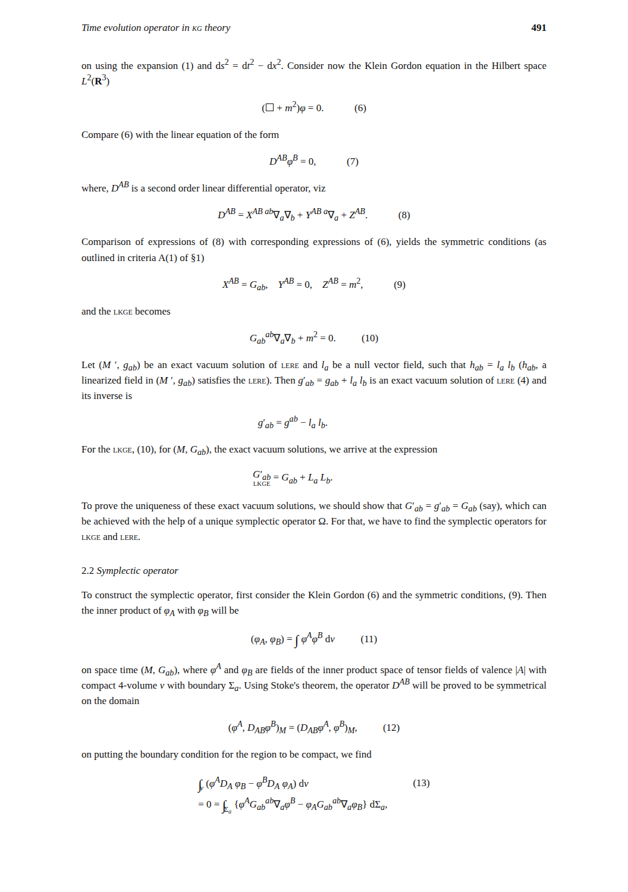Time evolution operator in kg theory 491
on using the expansion (1) and ds2 = dt2 − dx2. Consider now the Klein Gordon equation in the Hilbert space L2(R3)
( + m2)φ = 0. (6)
Compare (6) with the linear equation of the form
DABφB = 0, (7)
where, DAB is a second order linear differential operator, viz
DAB = XAB ab∇a∇b + YAB a∇a + ZAB. (8)
Comparison of expressions of (8) with corresponding expressions of (6), yields the symmetric conditions (as outlined in criteria A(1) of §1)
XAB = Gab, YAB = 0, ZAB = m2, (9)
and the lkge becomes
Gabab∇a∇b + m2 = 0. (10)
Let (M ′, gab) be an exact vacuum solution of lere and la be a null vector field, such that hab = la lb (hab, a linearized field in (M ′, gab) satisfies the lere). Then g′ab = gab + la lb is an exact vacuum solution of lere (4) and its inverse is
g′ab = gab − la lb. ( )
For the lkge, (10), for (M, Gab), the exact vacuum solutions, we arrive at the expression
G′ab LKGE = Gab + La Lb. ( )
To prove the uniqueness of these exact vacuum solutions, we should show that G′ab = g′ab = Gab (say), which can be achieved with the help of a unique symplectic operator Ω. For that, we have to find the symplectic operators for lkge and lere.
2.2 Symplectic operator
To construct the symplectic operator, first consider the Klein Gordon (6) and the symmetric conditions, (9). Then the inner product of φA with φB will be
(φA, φB) = ∫ φAφB dv (11)
on space time (M, Gab), where φA and φB are fields of the inner product space of tensor fields of valence |A| with compact 4-volume v with boundary Σa. Using Stoke's theorem, the operator DAB will be proved to be symmetrical on the domain
(φA, DABφB)M = (DABφA, φB)M, (12)
on putting the boundary condition for the region to be compact, we find
∫v (φADA φB − φBDA φA) dv
= 0 = ∫Σa {φAGabab∇aφB − φAGabab∇aφB} dΣa, (13)